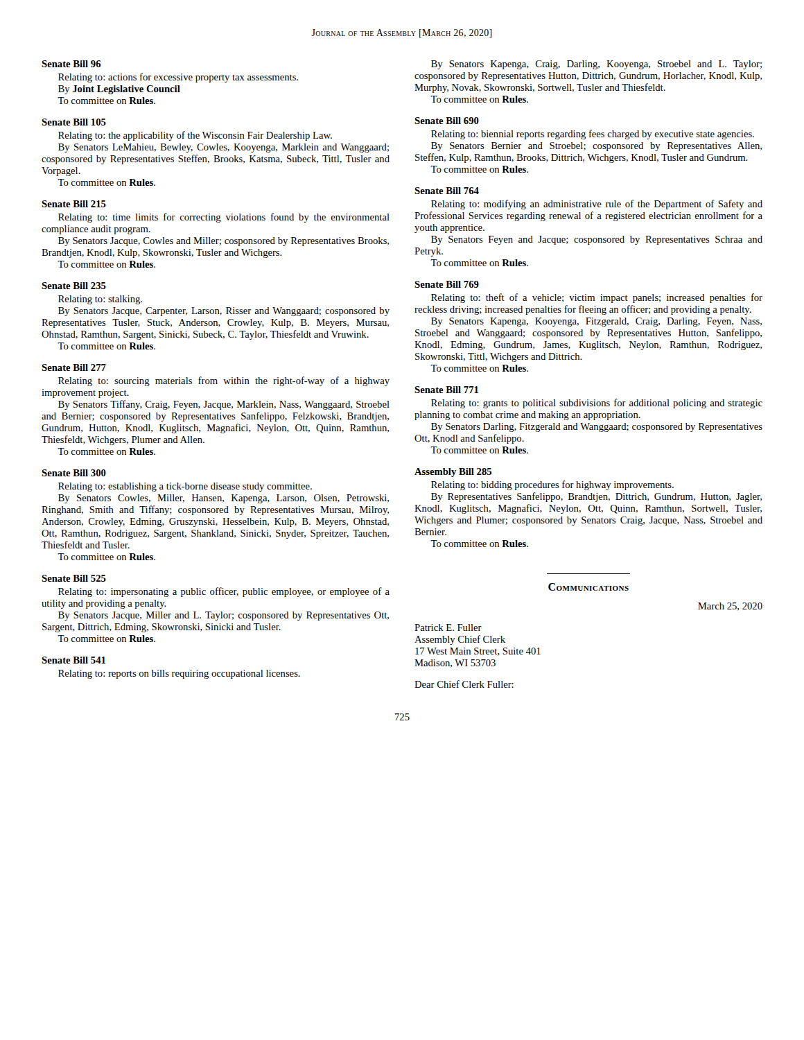Journal of the Assembly [March 26, 2020]
Senate Bill 96
Relating to: actions for excessive property tax assessments.
By Joint Legislative Council
To committee on Rules.
Senate Bill 105
Relating to: the applicability of the Wisconsin Fair Dealership Law.
By Senators LeMahieu, Bewley, Cowles, Kooyenga, Marklein and Wanggaard; cosponsored by Representatives Steffen, Brooks, Katsma, Subeck, Tittl, Tusler and Vorpagel.
To committee on Rules.
Senate Bill 215
Relating to: time limits for correcting violations found by the environmental compliance audit program.
By Senators Jacque, Cowles and Miller; cosponsored by Representatives Brooks, Brandtjen, Knodl, Kulp, Skowronski, Tusler and Wichgers.
To committee on Rules.
Senate Bill 235
Relating to: stalking.
By Senators Jacque, Carpenter, Larson, Risser and Wanggaard; cosponsored by Representatives Tusler, Stuck, Anderson, Crowley, Kulp, B. Meyers, Mursau, Ohnstad, Ramthun, Sargent, Sinicki, Subeck, C. Taylor, Thiesfeldt and Vruwink.
To committee on Rules.
Senate Bill 277
Relating to: sourcing materials from within the right-of-way of a highway improvement project.
By Senators Tiffany, Craig, Feyen, Jacque, Marklein, Nass, Wanggaard, Stroebel and Bernier; cosponsored by Representatives Sanfelippo, Felzkowski, Brandtjen, Gundrum, Hutton, Knodl, Kuglitsch, Magnafici, Neylon, Ott, Quinn, Ramthun, Thiesfeldt, Wichgers, Plumer and Allen.
To committee on Rules.
Senate Bill 300
Relating to: establishing a tick-borne disease study committee.
By Senators Cowles, Miller, Hansen, Kapenga, Larson, Olsen, Petrowski, Ringhand, Smith and Tiffany; cosponsored by Representatives Mursau, Milroy, Anderson, Crowley, Edming, Gruszynski, Hesselbein, Kulp, B. Meyers, Ohnstad, Ott, Ramthun, Rodriguez, Sargent, Shankland, Sinicki, Snyder, Spreitzer, Tauchen, Thiesfeldt and Tusler.
To committee on Rules.
Senate Bill 525
Relating to: impersonating a public officer, public employee, or employee of a utility and providing a penalty.
By Senators Jacque, Miller and L. Taylor; cosponsored by Representatives Ott, Sargent, Dittrich, Edming, Skowronski, Sinicki and Tusler.
To committee on Rules.
Senate Bill 541
Relating to: reports on bills requiring occupational licenses.
By Senators Kapenga, Craig, Darling, Kooyenga, Stroebel and L. Taylor; cosponsored by Representatives Hutton, Dittrich, Gundrum, Horlacher, Knodl, Kulp, Murphy, Novak, Skowronski, Sortwell, Tusler and Thiesfeldt.
To committee on Rules.
Senate Bill 690
Relating to: biennial reports regarding fees charged by executive state agencies.
By Senators Bernier and Stroebel; cosponsored by Representatives Allen, Steffen, Kulp, Ramthun, Brooks, Dittrich, Wichgers, Knodl, Tusler and Gundrum.
To committee on Rules.
Senate Bill 764
Relating to: modifying an administrative rule of the Department of Safety and Professional Services regarding renewal of a registered electrician enrollment for a youth apprentice.
By Senators Feyen and Jacque; cosponsored by Representatives Schraa and Petryk.
To committee on Rules.
Senate Bill 769
Relating to: theft of a vehicle; victim impact panels; increased penalties for reckless driving; increased penalties for fleeing an officer; and providing a penalty.
By Senators Kapenga, Kooyenga, Fitzgerald, Craig, Darling, Feyen, Nass, Stroebel and Wanggaard; cosponsored by Representatives Hutton, Sanfelippo, Knodl, Edming, Gundrum, James, Kuglitsch, Neylon, Ramthun, Rodriguez, Skowronski, Tittl, Wichgers and Dittrich.
To committee on Rules.
Senate Bill 771
Relating to: grants to political subdivisions for additional policing and strategic planning to combat crime and making an appropriation.
By Senators Darling, Fitzgerald and Wanggaard; cosponsored by Representatives Ott, Knodl and Sanfelippo.
To committee on Rules.
Assembly Bill 285
Relating to: bidding procedures for highway improvements.
By Representatives Sanfelippo, Brandtjen, Dittrich, Gundrum, Hutton, Jagler, Knodl, Kuglitsch, Magnafici, Neylon, Ott, Quinn, Ramthun, Sortwell, Tusler, Wichgers and Plumer; cosponsored by Senators Craig, Jacque, Nass, Stroebel and Bernier.
To committee on Rules.
Communications
March 25, 2020
Patrick E. Fuller
Assembly Chief Clerk
17 West Main Street, Suite 401
Madison, WI 53703
Dear Chief Clerk Fuller:
725